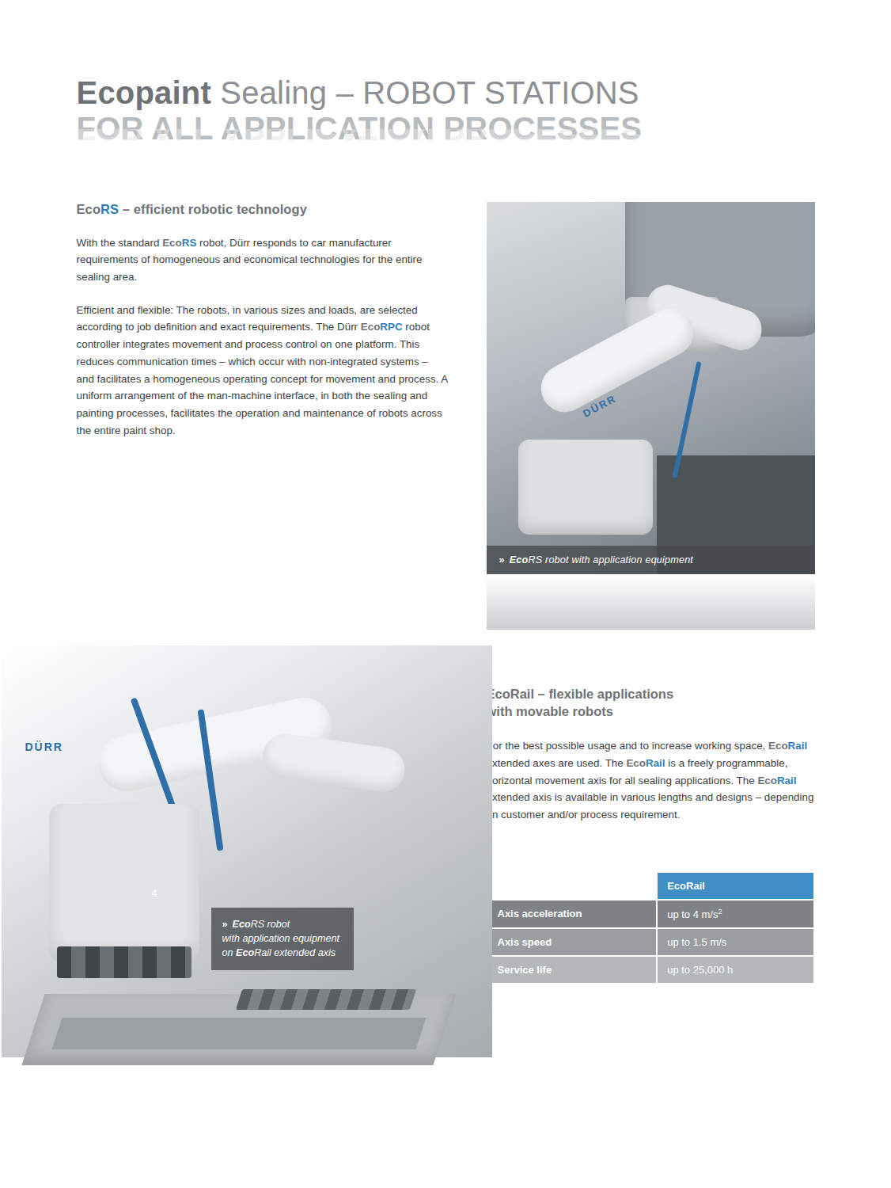Ecopaint Sealing – ROBOT STATIONS FOR ALL APPLICATION PROCESSES
Eco RS – efficient robotic technology
With the standard Eco RS robot, Dürr responds to car manufacturer requirements of homogeneous and economical technologies for the entire sealing area.
Efficient and flexible: The robots, in various sizes and loads, are selected according to job definition and exact requirements. The Dürr Eco RPC robot controller integrates movement and process control on one platform. This reduces communication times – which occur with non-integrated systems – and facilitates a homogeneous operating concept for movement and process. A uniform arrangement of the man-machine interface, in both the sealing and painting processes, facilitates the operation and maintenance of robots across the entire paint shop.
DÜRR
»Eco RS robot with application equipment
DÜRR
»Eco RS robot
with application equipment
on Eco Rail extended axis
4
Eco Rail – flexible applications
with movable robots
For the best possible usage and to increase working space, Eco Rail extended axes are used. The Eco Rail is a freely programmable, horizontal movement axis for all sealing applications. The Eco Rail extended axis is available in various lengths and designs – depending on customer and/or process requirement.
| | Eco Rail |
| --- | --- |
| Axis acceleration | up to 4 m/s 2 |
| Axis speed | up to 1.5 m/s |
| Service life | up to 25,000 h |